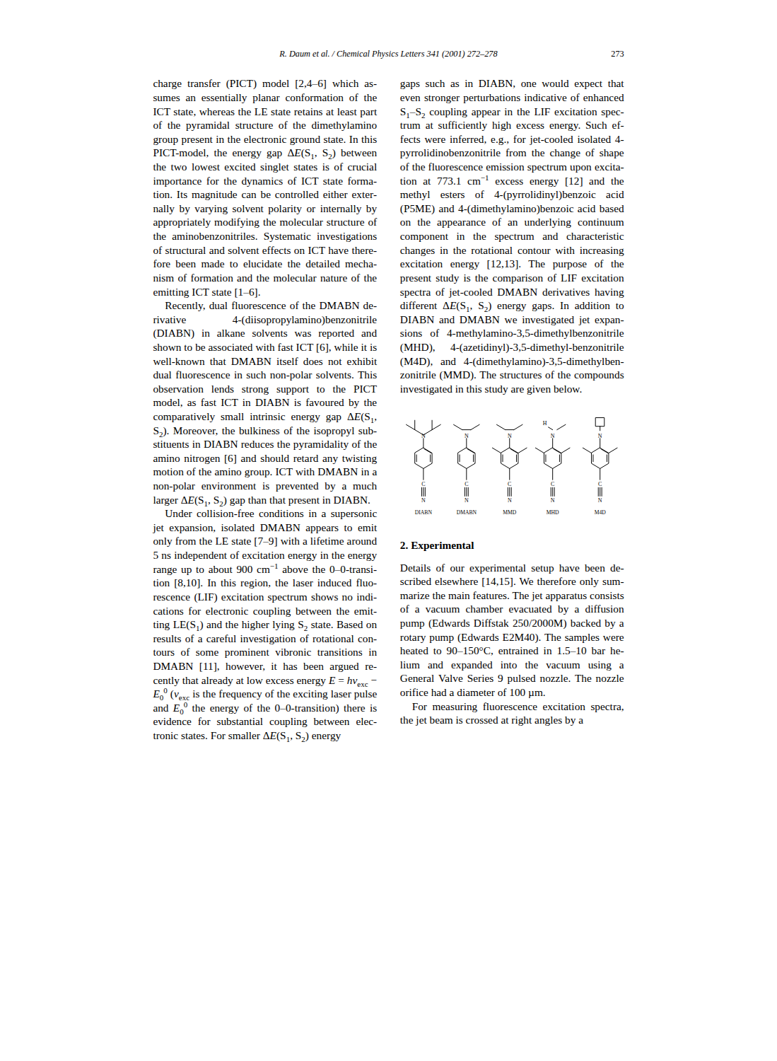R. Daum et al. / Chemical Physics Letters 341 (2001) 272–278
273
charge transfer (PICT) model [2,4–6] which assumes an essentially planar conformation of the ICT state, whereas the LE state retains at least part of the pyramidal structure of the dimethylamino group present in the electronic ground state. In this PICT-model, the energy gap ΔE(S1, S2) between the two lowest excited singlet states is of crucial importance for the dynamics of ICT state formation. Its magnitude can be controlled either externally by varying solvent polarity or internally by appropriately modifying the molecular structure of the aminobenzonitriles. Systematic investigations of structural and solvent effects on ICT have therefore been made to elucidate the detailed mechanism of formation and the molecular nature of the emitting ICT state [1–6].
Recently, dual fluorescence of the DMABN derivative 4-(diisopropylamino)benzonitrile (DIABN) in alkane solvents was reported and shown to be associated with fast ICT [6], while it is well-known that DMABN itself does not exhibit dual fluorescence in such non-polar solvents. This observation lends strong support to the PICT model, as fast ICT in DIABN is favoured by the comparatively small intrinsic energy gap ΔE(S1, S2). Moreover, the bulkiness of the isopropyl substituents in DIABN reduces the pyramidality of the amino nitrogen [6] and should retard any twisting motion of the amino group. ICT with DMABN in a non-polar environment is prevented by a much larger ΔE(S1, S2) gap than that present in DIABN.
Under collision-free conditions in a supersonic jet expansion, isolated DMABN appears to emit only from the LE state [7–9] with a lifetime around 5 ns independent of excitation energy in the energy range up to about 900 cm−1 above the 0–0-transition [8,10]. In this region, the laser induced fluorescence (LIF) excitation spectrum shows no indications for electronic coupling between the emitting LE(S1) and the higher lying S2 state. Based on results of a careful investigation of rotational contours of some prominent vibronic transitions in DMABN [11], however, it has been argued recently that already at low excess energy E = hνexc − E00 (νexc is the frequency of the exciting laser pulse and E00 the energy of the 0–0-transition) there is evidence for substantial coupling between electronic states. For smaller ΔE(S1, S2) energy
gaps such as in DIABN, one would expect that even stronger perturbations indicative of enhanced S1–S2 coupling appear in the LIF excitation spectrum at sufficiently high excess energy. Such effects were inferred, e.g., for jet-cooled isolated 4-pyrrolidinobenzonitrile from the change of shape of the fluorescence emission spectrum upon excitation at 773.1 cm−1 excess energy [12] and the methyl esters of 4-(pyrrolidinyl)benzoic acid (P5ME) and 4-(dimethylamino)benzoic acid based on the appearance of an underlying continuum component in the spectrum and characteristic changes in the rotational contour with increasing excitation energy [12,13]. The purpose of the present study is the comparison of LIF excitation spectra of jet-cooled DMABN derivatives having different ΔE(S1, S2) energy gaps. In addition to DIABN and DMABN we investigated jet expansions of 4-methylamino-3,5-dimethylbenzonitrile (MHD), 4-(azetidinyl)-3,5-dimethyl-benzonitrile (M4D), and 4-(dimethylamino)-3,5-dimethylbenzonitrile (MMD). The structures of the compounds investigated in this study are given below.
N N N N N H C N C N C N C N C N DIABN DMABN MMD MHD M4D
2. Experimental
Details of our experimental setup have been described elsewhere [14,15]. We therefore only summarize the main features. The jet apparatus consists of a vacuum chamber evacuated by a diffusion pump (Edwards Diffstak 250/2000M) backed by a rotary pump (Edwards E2M40). The samples were heated to 90–150°C, entrained in 1.5–10 bar helium and expanded into the vacuum using a General Valve Series 9 pulsed nozzle. The nozzle orifice had a diameter of 100 µm.
For measuring fluorescence excitation spectra, the jet beam is crossed at right angles by a